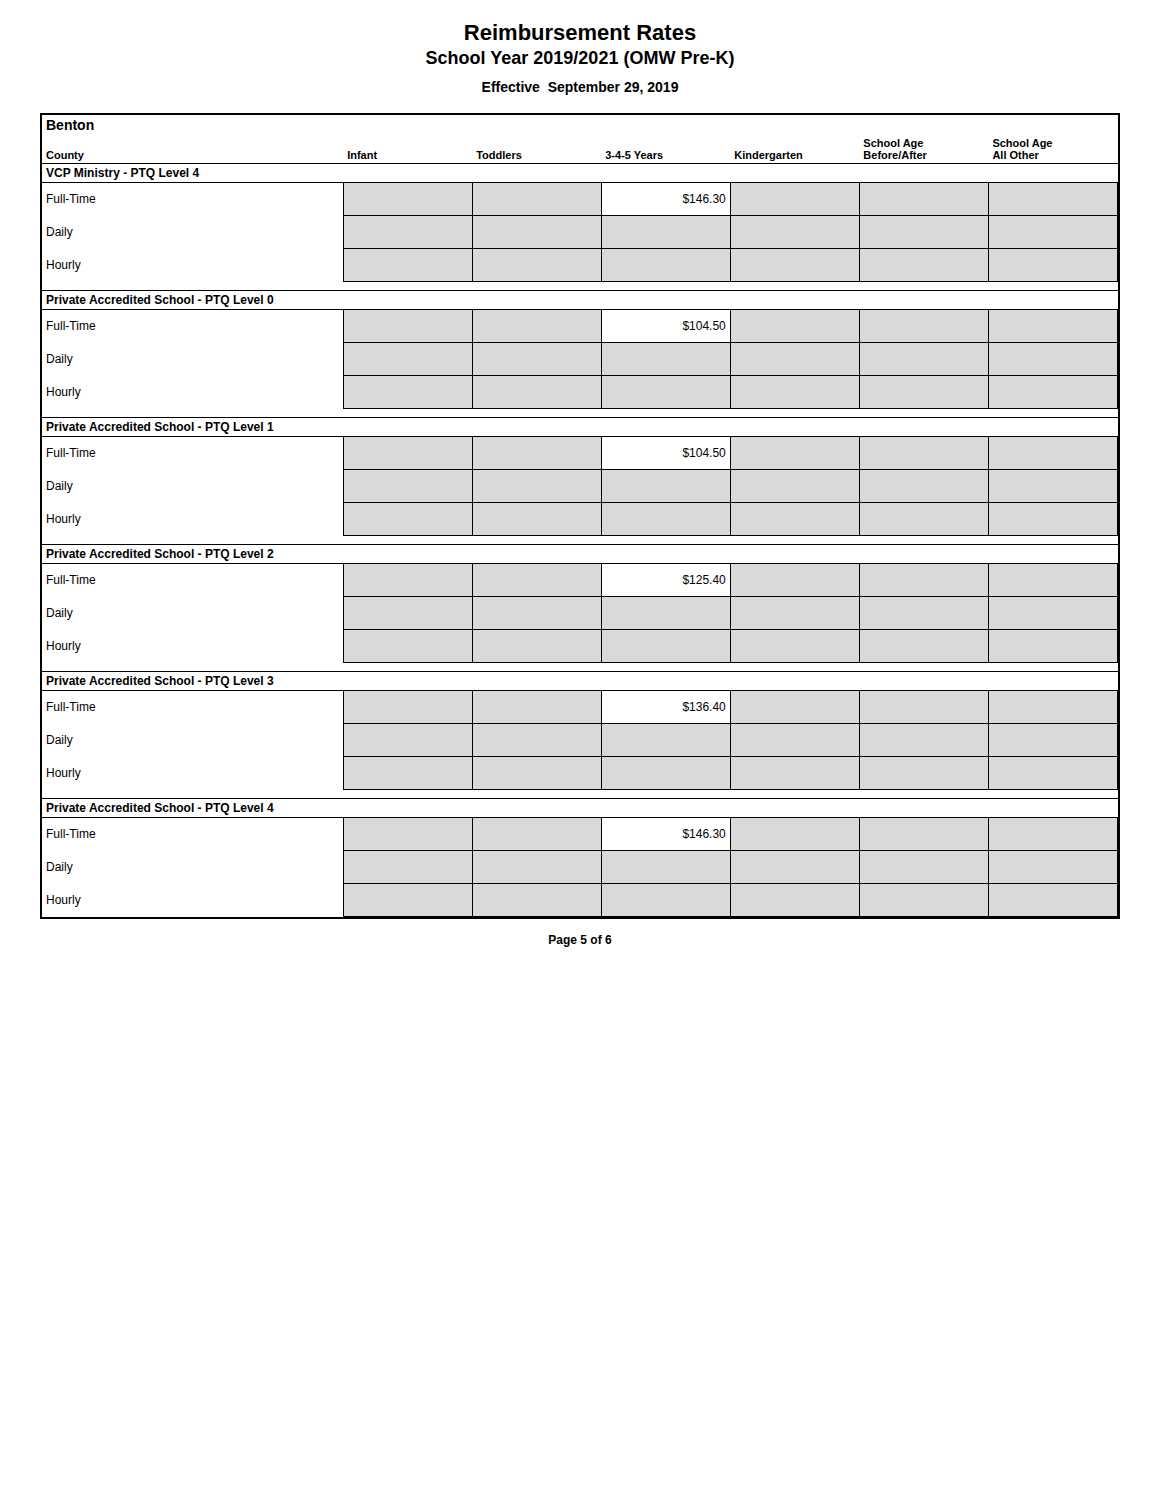Reimbursement Rates
School Year 2019/2021 (OMW Pre-K)
Effective September 29, 2019
| Benton | |
| County | Infant | Toddlers | 3-4-5 Years | Kindergarten | School Age Before/After | School Age All Other |
| VCP Ministry - PTQ Level 4 |
| Full-Time | | | $146.30 | | | |
| Daily | | | | | | |
| Hourly | | | | | | |
| Private Accredited School - PTQ Level 0 |
| Full-Time | | | $104.50 | | | |
| Daily | | | | | | |
| Hourly | | | | | | |
| Private Accredited School - PTQ Level 1 |
| Full-Time | | | $104.50 | | | |
| Daily | | | | | | |
| Hourly | | | | | | |
| Private Accredited School - PTQ Level 2 |
| Full-Time | | | $125.40 | | | |
| Daily | | | | | | |
| Hourly | | | | | | |
| Private Accredited School - PTQ Level 3 |
| Full-Time | | | $136.40 | | | |
| Daily | | | | | | |
| Hourly | | | | | | |
| Private Accredited School - PTQ Level 4 |
| Full-Time | | | $146.30 | | | |
| Daily | | | | | | |
| Hourly | | | | | | |
Page 5 of 6